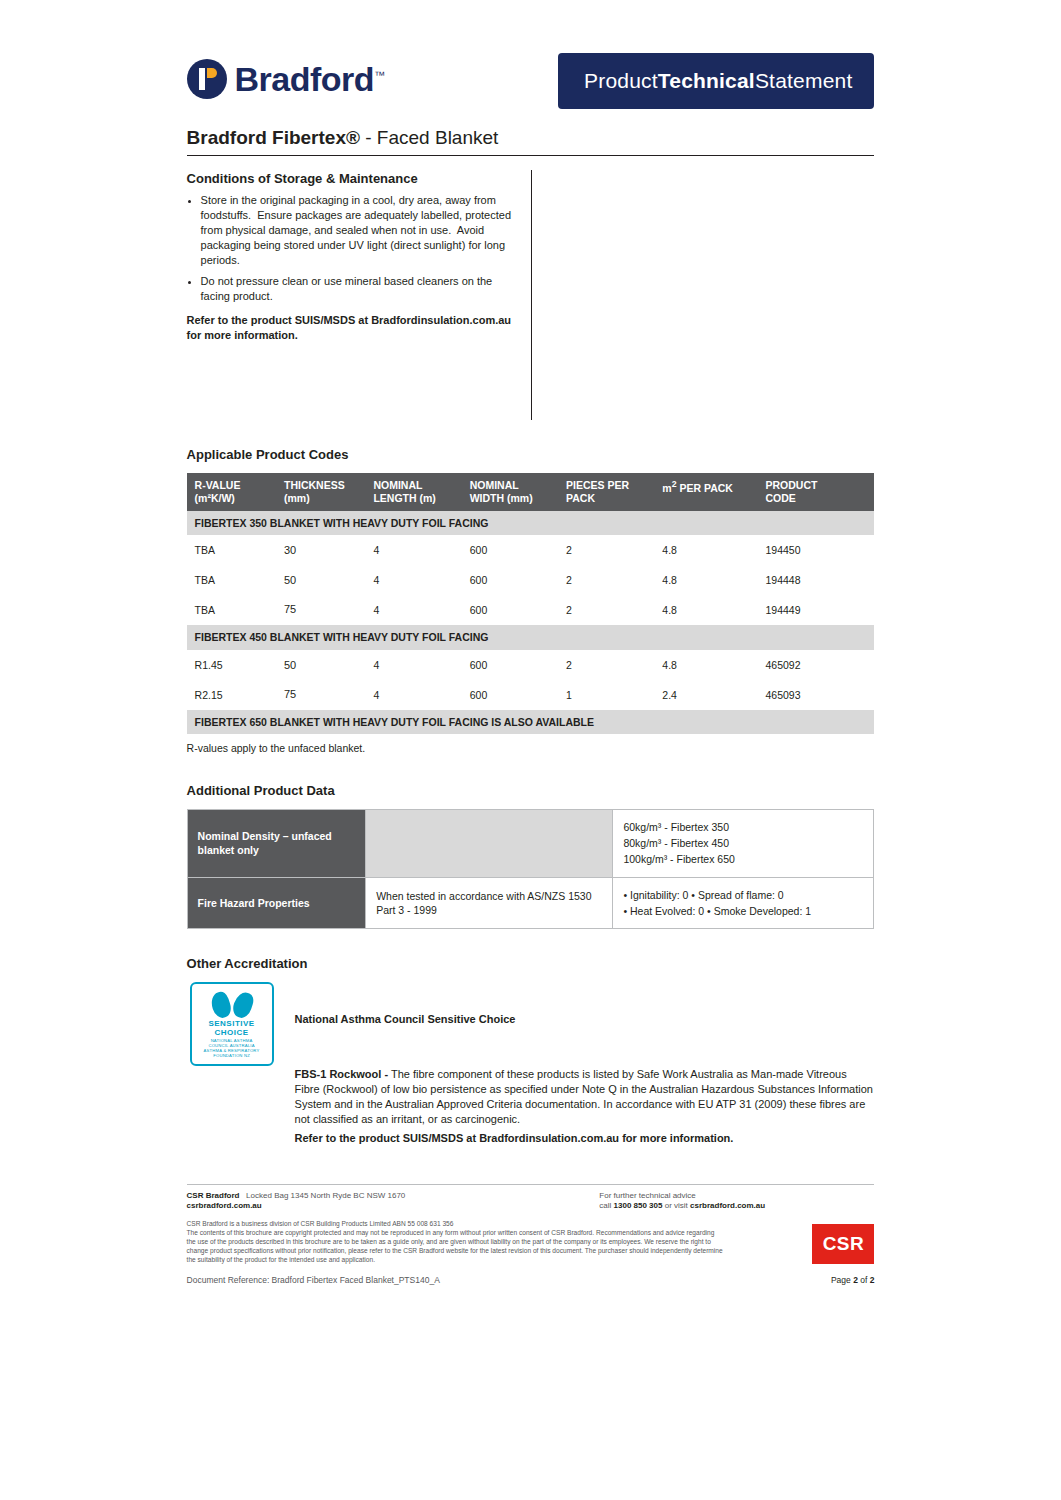Bradford™
Product Technical Statement
Bradford Fibertex® - Faced Blanket
Conditions of Storage & Maintenance
Store in the original packaging in a cool, dry area, away from foodstuffs. Ensure packages are adequately labelled, protected from physical damage, and sealed when not in use. Avoid packaging being stored under UV light (direct sunlight) for long periods.
Do not pressure clean or use mineral based cleaners on the facing product.
Refer to the product SUIS/MSDS at Bradfordinsulation.com.au for more information.
Applicable Product Codes
| R-VALUE (m²K/W) | THICKNESS (mm) | NOMINAL LENGTH (m) | NOMINAL WIDTH (mm) | PIECES PER PACK | m 2 PER PACK | PRODUCT CODE |
| --- | --- | --- | --- | --- | --- | --- |
| FIBERTEX 350 BLANKET WITH HEAVY DUTY FOIL FACING |
| TBA | 30 | 4 | 600 | 2 | 4.8 | 194450 |
| TBA | 50 | 4 | 600 | 2 | 4.8 | 194448 |
| TBA | 75 | 4 | 600 | 2 | 4.8 | 194449 |
| FIBERTEX 450 BLANKET WITH HEAVY DUTY FOIL FACING |
| R1.45 | 50 | 4 | 600 | 2 | 4.8 | 465092 |
| R2.15 | 75 | 4 | 600 | 1 | 2.4 | 465093 |
| FIBERTEX 650 BLANKET WITH HEAVY DUTY FOIL FACING IS ALSO AVAILABLE |
R-values apply to the unfaced blanket.
Additional Product Data
| Nominal Density – unfaced blanket only | | 60kg/m³ - Fibertex 350 80kg/m³ - Fibertex 450 100kg/m³ - Fibertex 650 |
| Fire Hazard Properties | When tested in accordance with AS/NZS 1530 Part 3 - 1999 | • Ignitability: 0 • Spread of flame: 0 • Heat Evolved: 0 • Smoke Developed: 1 |
Other Accreditation
SENSITIVE CHOICE NATIONAL ASTHMA
COUNCIL AUSTRALIA
ASTHMA & RESPIRATORY
FOUNDATION NZ
National Asthma Council Sensitive Choice
FBS-1 Rockwool - The fibre component of these products is listed by Safe Work Australia as Man-made Vitreous Fibre (Rockwool) of low bio persistence as specified under Note Q in the Australian Hazardous Substances Information System and in the Australian Approved Criteria documentation. In accordance with EU ATP 31 (2009) these fibres are not classified as an irritant, or as carcinogenic.
Refer to the product SUIS/MSDS at Bradfordinsulation.com.au for more information.
CSR Bradford Locked Bag 1345 North Ryde BC NSW 1670
csrbradford.com.au
For further technical advice
call 1300 850 305 or visit csrbradford.com.au
CSR Bradford is a business division of CSR Building Products Limited ABN 55 008 631 356
The contents of this brochure are copyright protected and may not be reproduced in any form without prior written consent of CSR Bradford. Recommendations and advice regarding the use of the products described in this brochure are to be taken as a guide only, and are given without liability on the part of the company or its employees. We reserve the right to change product specifications without prior notification, please refer to the CSR Bradford website for the latest revision of this document. The purchaser should independently determine the suitability of the product for the intended use and application.
CSR
Document Reference: Bradford Fibertex Faced Blanket_PTS140_A
Page 2 of 2